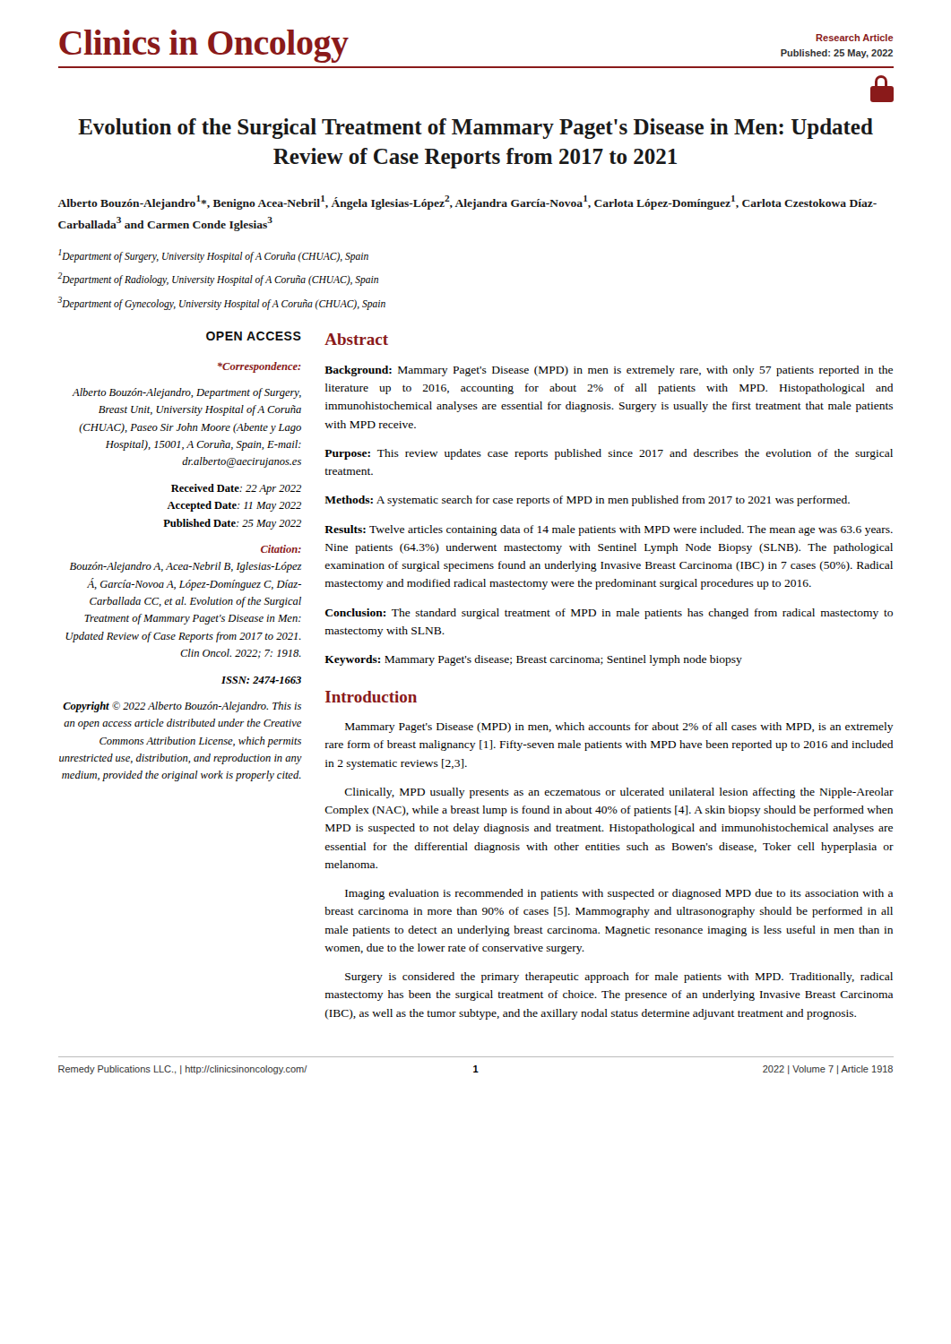Clinics in Oncology
Research Article
Published: 25 May, 2022
Evolution of the Surgical Treatment of Mammary Paget's Disease in Men: Updated Review of Case Reports from 2017 to 2021
Alberto Bouzón-Alejandro1*, Benigno Acea-Nebril1, Ángela Iglesias-López2, Alejandra García-Novoa1, Carlota López-Domínguez1, Carlota Czestokowa Díaz-Carballada3 and Carmen Conde Iglesias3
1Department of Surgery, University Hospital of A Coruña (CHUAC), Spain
2Department of Radiology, University Hospital of A Coruña (CHUAC), Spain
3Department of Gynecology, University Hospital of A Coruña (CHUAC), Spain
OPEN ACCESS
*Correspondence:
Alberto Bouzón-Alejandro, Department of Surgery, Breast Unit, University Hospital of A Coruña (CHUAC), Paseo Sir John Moore (Abente y Lago Hospital), 15001, A Coruña, Spain, E-mail: dr.alberto@aecirujanos.es
Received Date: 22 Apr 2022
Accepted Date: 11 May 2022
Published Date: 25 May 2022
Citation:
Bouzón-Alejandro A, Acea-Nebril B, Iglesias-López Á, García-Novoa A, López-Domínguez C, Díaz-Carballada CC, et al. Evolution of the Surgical Treatment of Mammary Paget's Disease in Men: Updated Review of Case Reports from 2017 to 2021. Clin Oncol. 2022; 7: 1918.
ISSN: 2474-1663
Copyright © 2022 Alberto Bouzón-Alejandro. This is an open access article distributed under the Creative Commons Attribution License, which permits unrestricted use, distribution, and reproduction in any medium, provided the original work is properly cited.
Abstract
Background: Mammary Paget's Disease (MPD) in men is extremely rare, with only 57 patients reported in the literature up to 2016, accounting for about 2% of all patients with MPD. Histopathological and immunohistochemical analyses are essential for diagnosis. Surgery is usually the first treatment that male patients with MPD receive.
Purpose: This review updates case reports published since 2017 and describes the evolution of the surgical treatment.
Methods: A systematic search for case reports of MPD in men published from 2017 to 2021 was performed.
Results: Twelve articles containing data of 14 male patients with MPD were included. The mean age was 63.6 years. Nine patients (64.3%) underwent mastectomy with Sentinel Lymph Node Biopsy (SLNB). The pathological examination of surgical specimens found an underlying Invasive Breast Carcinoma (IBC) in 7 cases (50%). Radical mastectomy and modified radical mastectomy were the predominant surgical procedures up to 2016.
Conclusion: The standard surgical treatment of MPD in male patients has changed from radical mastectomy to mastectomy with SLNB.
Keywords: Mammary Paget's disease; Breast carcinoma; Sentinel lymph node biopsy
Introduction
Mammary Paget's Disease (MPD) in men, which accounts for about 2% of all cases with MPD, is an extremely rare form of breast malignancy [1]. Fifty-seven male patients with MPD have been reported up to 2016 and included in 2 systematic reviews [2,3].
Clinically, MPD usually presents as an eczematous or ulcerated unilateral lesion affecting the Nipple-Areolar Complex (NAC), while a breast lump is found in about 40% of patients [4]. A skin biopsy should be performed when MPD is suspected to not delay diagnosis and treatment. Histopathological and immunohistochemical analyses are essential for the differential diagnosis with other entities such as Bowen's disease, Toker cell hyperplasia or melanoma.
Imaging evaluation is recommended in patients with suspected or diagnosed MPD due to its association with a breast carcinoma in more than 90% of cases [5]. Mammography and ultrasonography should be performed in all male patients to detect an underlying breast carcinoma. Magnetic resonance imaging is less useful in men than in women, due to the lower rate of conservative surgery.
Surgery is considered the primary therapeutic approach for male patients with MPD. Traditionally, radical mastectomy has been the surgical treatment of choice. The presence of an underlying Invasive Breast Carcinoma (IBC), as well as the tumor subtype, and the axillary nodal status determine adjuvant treatment and prognosis.
Remedy Publications LLC., | http://clinicsinoncology.com/
1
2022 | Volume 7 | Article 1918